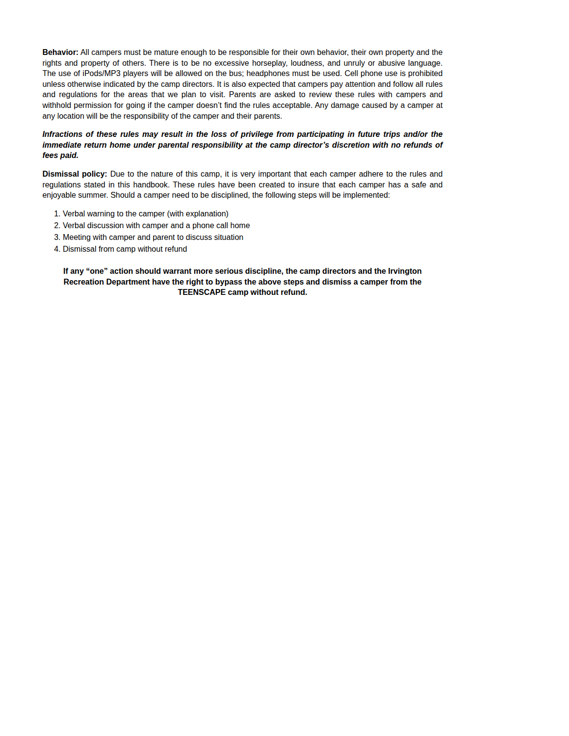Behavior: All campers must be mature enough to be responsible for their own behavior, their own property and the rights and property of others. There is to be no excessive horseplay, loudness, and unruly or abusive language. The use of iPods/MP3 players will be allowed on the bus; headphones must be used. Cell phone use is prohibited unless otherwise indicated by the camp directors. It is also expected that campers pay attention and follow all rules and regulations for the areas that we plan to visit. Parents are asked to review these rules with campers and withhold permission for going if the camper doesn’t find the rules acceptable. Any damage caused by a camper at any location will be the responsibility of the camper and their parents.
Infractions of these rules may result in the loss of privilege from participating in future trips and/or the immediate return home under parental responsibility at the camp director’s discretion with no refunds of fees paid.
Dismissal policy: Due to the nature of this camp, it is very important that each camper adhere to the rules and regulations stated in this handbook. These rules have been created to insure that each camper has a safe and enjoyable summer. Should a camper need to be disciplined, the following steps will be implemented:
Verbal warning to the camper (with explanation)
Verbal discussion with camper and a phone call home
Meeting with camper and parent to discuss situation
Dismissal from camp without refund
If any “one” action should warrant more serious discipline, the camp directors and the Irvington Recreation Department have the right to bypass the above steps and dismiss a camper from the TEENSCAPE camp without refund.